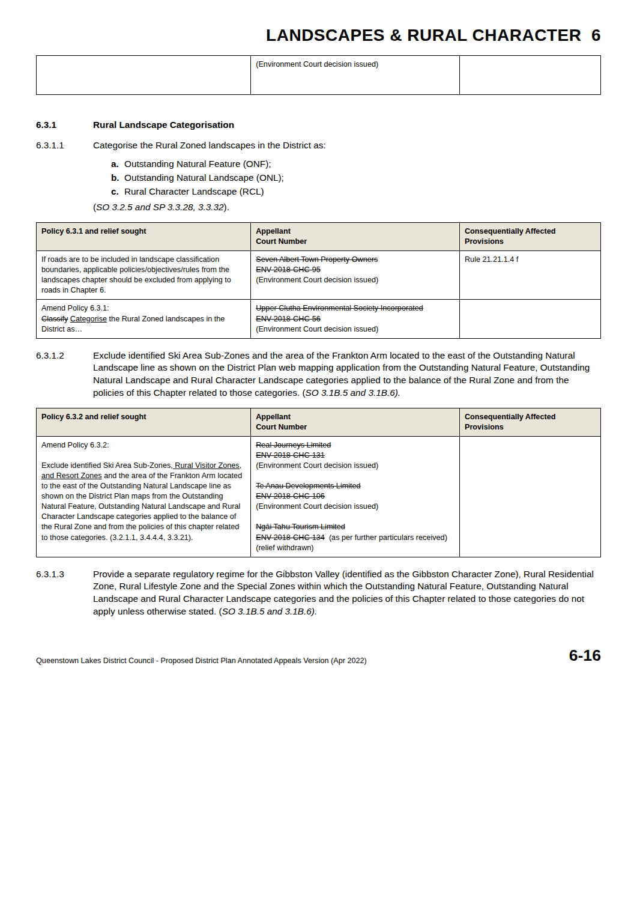LANDSCAPES & RURAL CHARACTER 6
| | (Environment Court decision issued) | |
6.3.1
Rural Landscape Categorisation
6.3.1.1
Categorise the Rural Zoned landscapes in the District as:
a. Outstanding Natural Feature (ONF);
b. Outstanding Natural Landscape (ONL);
c. Rural Character Landscape (RCL)
(SO 3.2.5 and SP 3.3.28, 3.3.32).
| Policy 6.3.1 and relief sought | Appellant Court Number | Consequentially Affected Provisions |
| --- | --- | --- |
| If roads are to be included in landscape classification boundaries, applicable policies/objectives/rules from the landscapes chapter should be excluded from applying to roads in Chapter 6. | Seven Albert Town Property Owners ENV-2018-CHC-95 (Environment Court decision issued) | Rule 21.21.1.4 f |
| Amend Policy 6.3.1: Classify Categorise the Rural Zoned landscapes in the District as… | Upper Clutha Environmental Society Incorporated ENV-2018-CHC-56 (Environment Court decision issued) | |
6.3.1.2
Exclude identified Ski Area Sub-Zones and the area of the Frankton Arm located to the east of the Outstanding Natural Landscape line as shown on the District Plan web mapping application from the Outstanding Natural Feature, Outstanding Natural Landscape and Rural Character Landscape categories applied to the balance of the Rural Zone and from the policies of this Chapter related to those categories. (SO 3.1B.5 and 3.1B.6).
| Policy 6.3.2 and relief sought | Appellant Court Number | Consequentially Affected Provisions |
| --- | --- | --- |
| Amend Policy 6.3.2: Exclude identified Ski Area Sub-Zones , Rural Visitor Zones, and Resort Zones and the area of the Frankton Arm located to the east of the Outstanding Natural Landscape line as shown on the District Plan maps from the Outstanding Natural Feature, Outstanding Natural Landscape and Rural Character Landscape categories applied to the balance of the Rural Zone and from the policies of this chapter related to those categories. (3.2.1.1, 3.4.4.4, 3.3.21). | Real Journeys Limited ENV-2018-CHC-131 (Environment Court decision issued) Te Anau Developments Limited ENV-2018-CHC-106 (Environment Court decision issued) Ngāi Tahu Tourism Limited ENV-2018-CHC-134 (as per further particulars received) (relief withdrawn) | |
6.3.1.3
Provide a separate regulatory regime for the Gibbston Valley (identified as the Gibbston Character Zone), Rural Residential Zone, Rural Lifestyle Zone and the Special Zones within which the Outstanding Natural Feature, Outstanding Natural Landscape and Rural Character Landscape categories and the policies of this Chapter related to those categories do not apply unless otherwise stated. (SO 3.1B.5 and 3.1B.6).
Queenstown Lakes District Council - Proposed District Plan Annotated Appeals Version (Apr 2022)
6-16